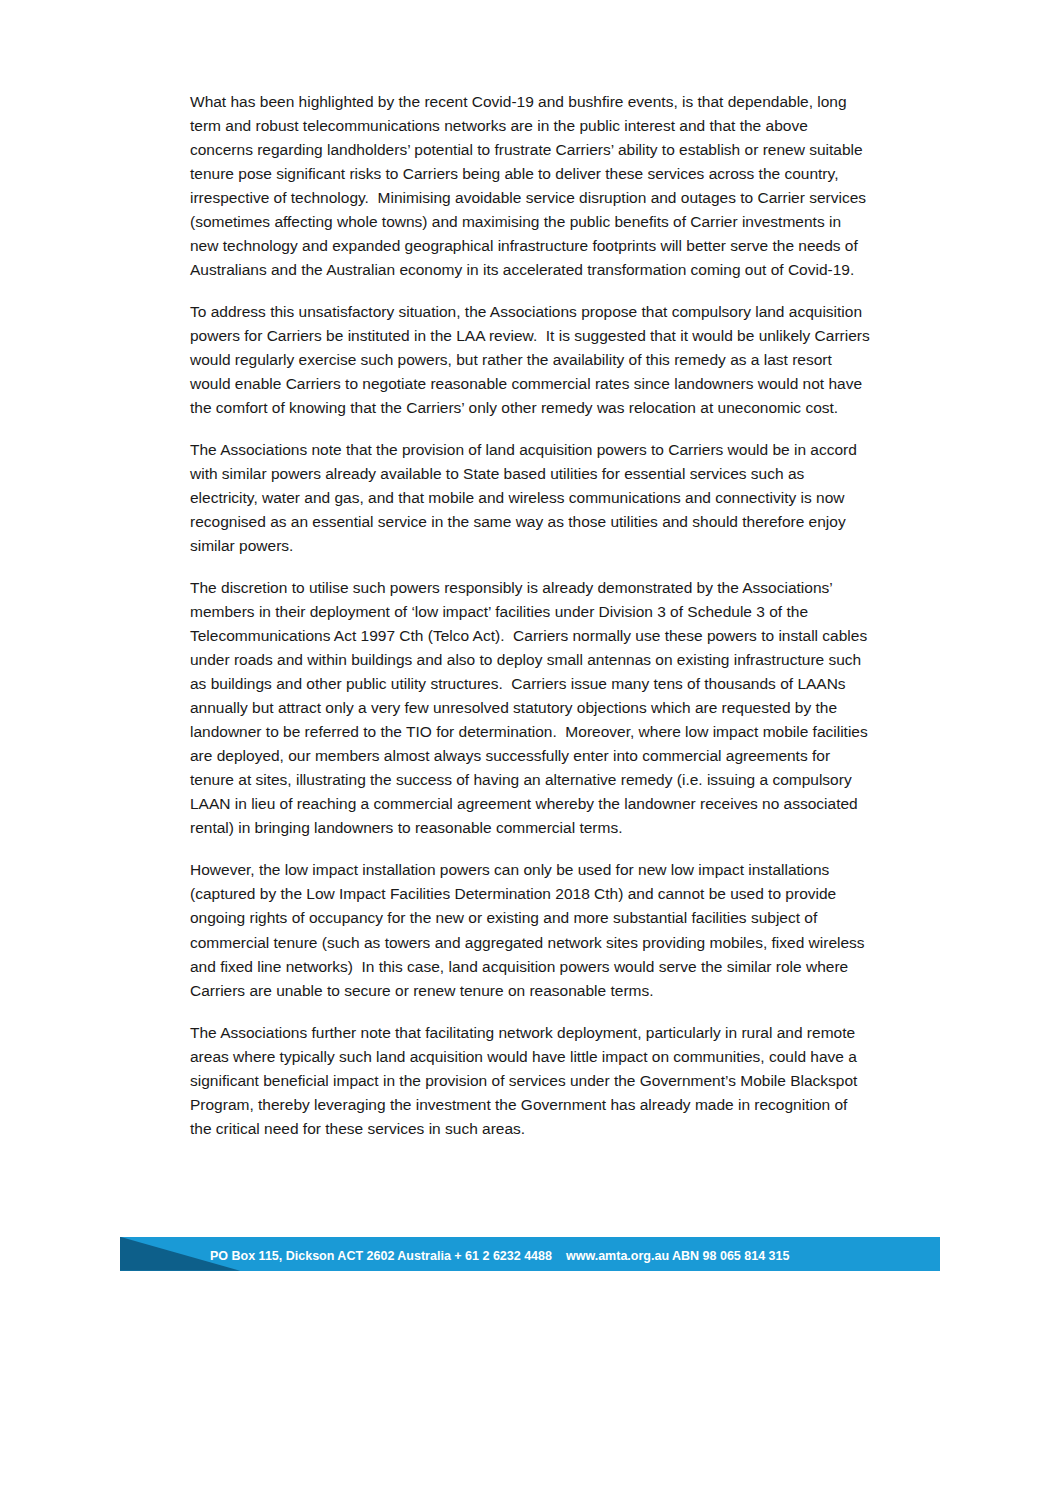What has been highlighted by the recent Covid-19 and bushfire events, is that dependable, long term and robust telecommunications networks are in the public interest and that the above concerns regarding landholders’ potential to frustrate Carriers’ ability to establish or renew suitable tenure pose significant risks to Carriers being able to deliver these services across the country, irrespective of technology. Minimising avoidable service disruption and outages to Carrier services (sometimes affecting whole towns) and maximising the public benefits of Carrier investments in new technology and expanded geographical infrastructure footprints will better serve the needs of Australians and the Australian economy in its accelerated transformation coming out of Covid-19.
To address this unsatisfactory situation, the Associations propose that compulsory land acquisition powers for Carriers be instituted in the LAA review. It is suggested that it would be unlikely Carriers would regularly exercise such powers, but rather the availability of this remedy as a last resort would enable Carriers to negotiate reasonable commercial rates since landowners would not have the comfort of knowing that the Carriers’ only other remedy was relocation at uneconomic cost.
The Associations note that the provision of land acquisition powers to Carriers would be in accord with similar powers already available to State based utilities for essential services such as electricity, water and gas, and that mobile and wireless communications and connectivity is now recognised as an essential service in the same way as those utilities and should therefore enjoy similar powers.
The discretion to utilise such powers responsibly is already demonstrated by the Associations’ members in their deployment of ‘low impact’ facilities under Division 3 of Schedule 3 of the Telecommunications Act 1997 Cth (Telco Act). Carriers normally use these powers to install cables under roads and within buildings and also to deploy small antennas on existing infrastructure such as buildings and other public utility structures. Carriers issue many tens of thousands of LAANs annually but attract only a very few unresolved statutory objections which are requested by the landowner to be referred to the TIO for determination. Moreover, where low impact mobile facilities are deployed, our members almost always successfully enter into commercial agreements for tenure at sites, illustrating the success of having an alternative remedy (i.e. issuing a compulsory LAAN in lieu of reaching a commercial agreement whereby the landowner receives no associated rental) in bringing landowners to reasonable commercial terms.
However, the low impact installation powers can only be used for new low impact installations (captured by the Low Impact Facilities Determination 2018 Cth) and cannot be used to provide ongoing rights of occupancy for the new or existing and more substantial facilities subject of commercial tenure (such as towers and aggregated network sites providing mobiles, fixed wireless and fixed line networks) In this case, land acquisition powers would serve the similar role where Carriers are unable to secure or renew tenure on reasonable terms.
The Associations further note that facilitating network deployment, particularly in rural and remote areas where typically such land acquisition would have little impact on communities, could have a significant beneficial impact in the provision of services under the Government’s Mobile Blackspot Program, thereby leveraging the investment the Government has already made in recognition of the critical need for these services in such areas.
PO Box 115, Dickson ACT 2602 Australia + 61 2 6232 4488 www.amta.org.au ABN 98 065 814 315